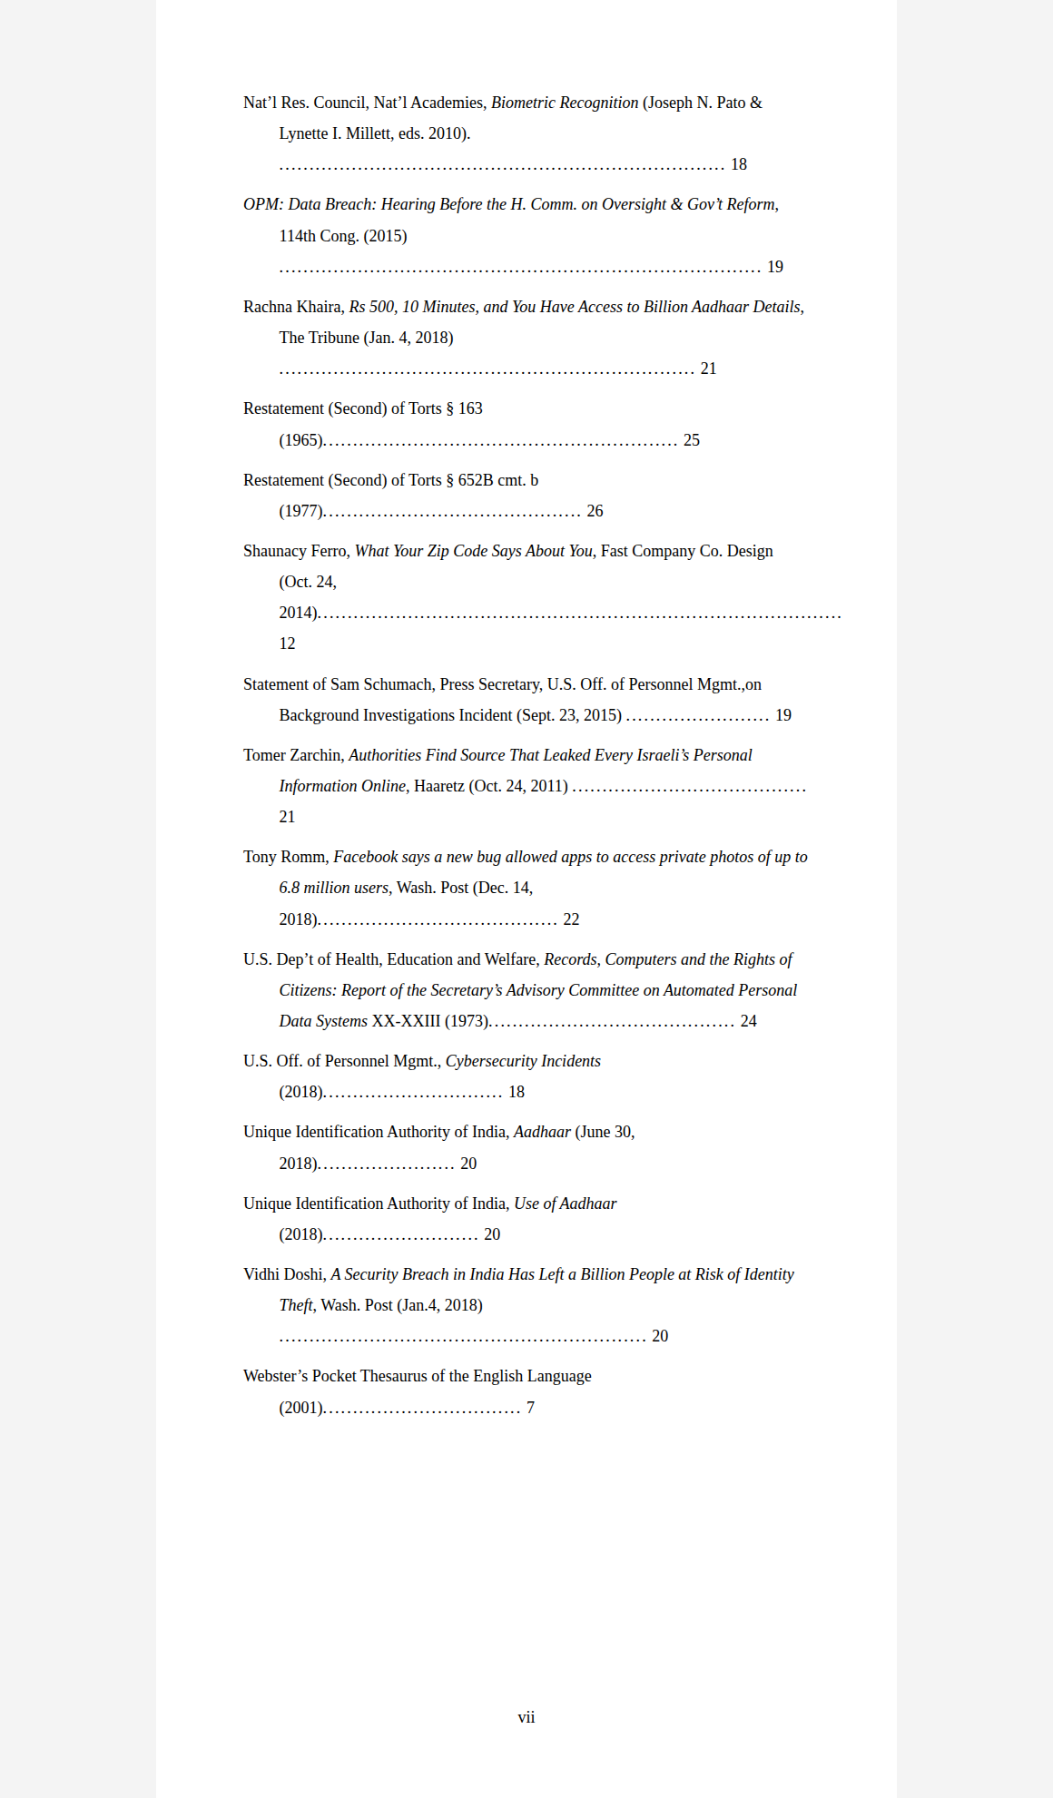Nat’l Res. Council, Nat’l Academies, Biometric Recognition (Joseph N. Pato & Lynette I. Millett, eds. 2010). .......................................................................... 18
OPM: Data Breach: Hearing Before the H. Comm. on Oversight & Gov’t Reform, 114th Cong. (2015) ................................................................................ 19
Rachna Khaira, Rs 500, 10 Minutes, and You Have Access to Billion Aadhaar Details, The Tribune (Jan. 4, 2018) ..................................................................... 21
Restatement (Second) of Torts § 163 (1965)........................................................... 25
Restatement (Second) of Torts § 652B cmt. b (1977)........................................... 26
Shaunacy Ferro, What Your Zip Code Says About You, Fast Company Co. Design (Oct. 24, 2014)....................................................................................... 12
Statement of Sam Schumach, Press Secretary, U.S. Off. of Personnel Mgmt.,on Background Investigations Incident (Sept. 23, 2015) ........................ 19
Tomer Zarchin, Authorities Find Source That Leaked Every Israeli’s Personal Information Online, Haaretz (Oct. 24, 2011) ....................................... 21
Tony Romm, Facebook says a new bug allowed apps to access private photos of up to 6.8 million users, Wash. Post (Dec. 14, 2018)........................................ 22
U.S. Dep’t of Health, Education and Welfare, Records, Computers and the Rights of Citizens: Report of the Secretary’s Advisory Committee on Automated Personal Data Systems XX-XXIII (1973)......................................... 24
U.S. Off. of Personnel Mgmt., Cybersecurity Incidents (2018).............................. 18
Unique Identification Authority of India, Aadhaar (June 30, 2018)....................... 20
Unique Identification Authority of India, Use of Aadhaar (2018).......................... 20
Vidhi Doshi, A Security Breach in India Has Left a Billion People at Risk of Identity Theft, Wash. Post (Jan.4, 2018) ............................................................. 20
Webster’s Pocket Thesaurus of the English Language (2001)................................. 7
vii